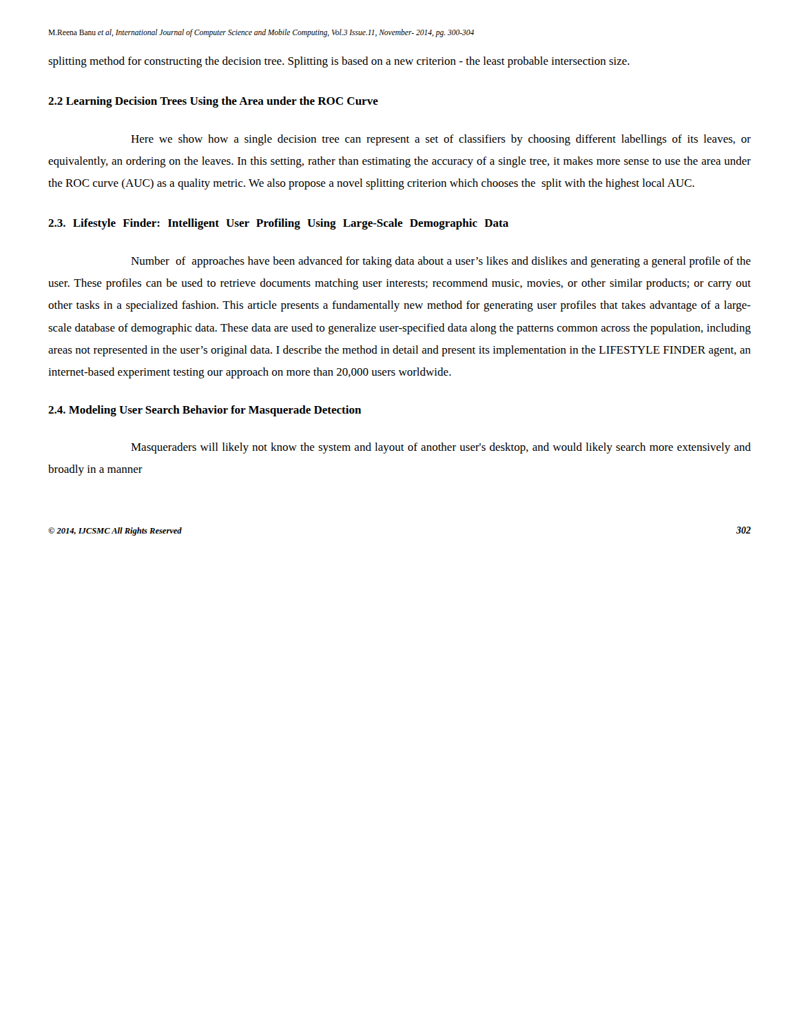M.Reena Banu et al, International Journal of Computer Science and Mobile Computing, Vol.3 Issue.11, November- 2014, pg. 300-304
splitting method for constructing the decision tree. Splitting is based on a new criterion - the least probable intersection size.
2.2 Learning Decision Trees Using the Area under the ROC Curve
Here we show how a single decision tree can represent a set of classifiers by choosing different labellings of its leaves, or equivalently, an ordering on the leaves. In this setting, rather than estimating the accuracy of a single tree, it makes more sense to use the area under the ROC curve (AUC) as a quality metric. We also propose a novel splitting criterion which chooses the split with the highest local AUC.
2.3. Lifestyle Finder: Intelligent User Profiling Using Large-Scale Demographic Data
Number of approaches have been advanced for taking data about a user’s likes and dislikes and generating a general profile of the user. These profiles can be used to retrieve documents matching user interests; recommend music, movies, or other similar products; or carry out other tasks in a specialized fashion. This article presents a fundamentally new method for generating user profiles that takes advantage of a large-scale database of demographic data. These data are used to generalize user-specified data along the patterns common across the population, including areas not represented in the user’s original data. I describe the method in detail and present its implementation in the LIFESTYLE FINDER agent, an internet-based experiment testing our approach on more than 20,000 users worldwide.
2.4. Modeling User Search Behavior for Masquerade Detection
Masqueraders will likely not know the system and layout of another user's desktop, and would likely search more extensively and broadly in a manner
© 2014, IJCSMC All Rights Reserved 302